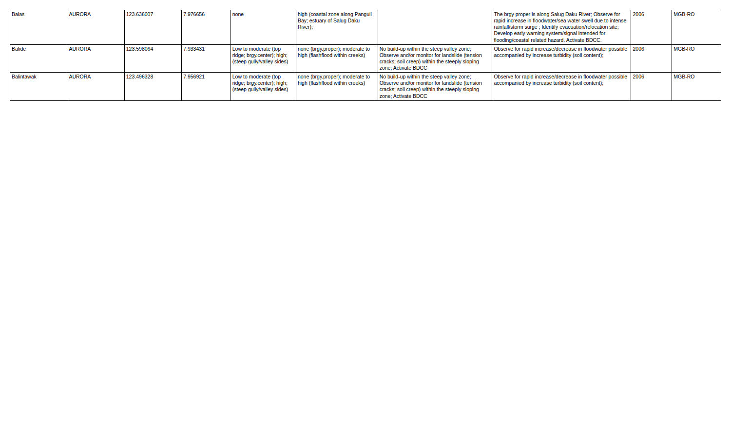| Balas | AURORA | 123.636007 | 7.976656 | none | high (coastal zone along Panguil Bay; estuary of Salug Daku River); | | The brgy proper is along Salug Daku River; Observe for rapid increase in floodwater/sea water swell due to intense rainfall/storm surge ; Identify evacuation/relocation site; Develop early warning system/signal intended for flooding/coastal related hazard. Activate BDCC. | 2006 | MGB-RO |
| Balide | AURORA | 123.598064 | 7.933431 | Low to moderate (top ridge; brgy.center); high; (steep gully/valley sides) | none (brgy.proper); moderate to high (flashflood within creeks) | No build-up within the steep valley zone; Observe and/or monitor for landslide (tension cracks; soil creep) within the steeply sloping zone; Activate BDCC | Observe for rapid increase/decrease in floodwater possible accompanied by increase turbidity (soil content); | 2006 | MGB-RO |
| Balintawak | AURORA | 123.496328 | 7.956921 | Low to moderate (top ridge; brgy.center); high; (steep gully/valley sides) | none (brgy.proper); moderate to high (flashflood within creeks) | No build-up within the steep valley zone; Observe and/or monitor for landslide (tension cracks; soil creep) within the steeply sloping zone; Activate BDCC | Observe for rapid increase/decrease in floodwater possible accompanied by increase turbidity (soil content); | 2006 | MGB-RO |